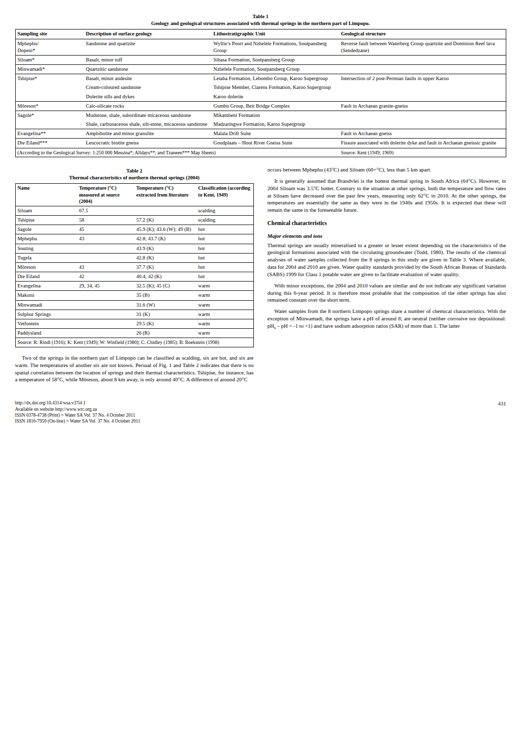Table 1 Geology and geological structures associated with thermal springs in the northern part of Limpopo.
| Sampling site | Description of surface geology | Lithostratigraphic Unit | Geological structure |
| --- | --- | --- | --- |
| Mphephu/ Dopeni* | Sandstone and quartzite | Wyllie’s Poort and Nzhelele Formations, Soutpansberg Group | Reverse fault between Waterberg Group quartzite and Dominion Reef lava (Sendedzane) |
| Siloam* | Basalt, minor tuff | Sibasa Formation, Soutpansberg Group | |
| Minwamadi* | Quartzitic sandstone | Nzhelele Formation, Soutpansberg Group | |
| Tshipise* | Basalt, minor andesite | Letaba Formation, Lebombo Group, Karoo Supergroup | Intersection of 2 post-Permian faults in upper Karoo |
| | Cream-coloured sandstone | Tshipise Member, Clarens Formation, Karoo Supergroup | |
| | Dolerite sills and dykes | Karoo dolerite | |
| Môreson* | Calc-silicate rocks | Gumbu Group, Beit Bridge Complex | Fault in Archaean granite-gneiss |
| Sagole* | Mudstone, shale, subordinate micaceous sandstone | Mikambeni Formation | |
| | Shale, carbonaceous shale, silt-stone, micaceous sandstone | Madzaringwe Formation, Karoo Supergroup | |
| Evangelina** | Amphibolite and minor granulite | Malala Drift Suite | Fault in Archaean gneiss |
| Die Eiland*** | Leucocratic biotite gneiss | Goudplaats – Hout River Gneiss Suite | Fissure associated with dolerite dyke and fault in Archaean gneissic granite |
| (According to the Geological Survey: 1:250 000 Messina*; Alldays**; and Tzaneen*** Map Sheets) | Source: Kent (1949; 1969) |
Table 2 Thermal characteristics of northern thermal springs (2004)
| Name | Temperature (°C) measured at source (2004) | Temperature (°C) extracted from literature | Classification (according to Kent, 1949) |
| --- | --- | --- | --- |
| Siloam | 67.5 | | scalding |
| Tshipise | 58 | 57.2 (K) | scalding |
| Sagole | 45 | 45.9 (K); 43.6 (W); 49 (B) | hot |
| Mphephu | 43 | 42.8; 43.7 (K) | hot |
| Souting | | 43.9 (K) | hot |
| Tugela | | 42.8 (K) | hot |
| Môreson | 43 | 37.7 (K) | hot |
| Die Eiland | 42 | 40.4; 42 (K) | hot |
| Evangelina | 29, 34, 45 | 32.5 (K); 45 (C) | warm |
| Makutsi | | 35 (B) | warm |
| Minwamadi | | 31.6 (W) | warm |
| Sulphur Springs | | 31 (K) | warm |
| Vetfontein | | 29.5 (K) | warm |
| Paddysland | | 26 (R) | warm |
| Source: R: Rindl (1916); K: Kent (1949); W: Winfield (1980); C: Chidley (1985); B: Boekstein (1998) |
Two of the springs in the northern part of Limpopo can be classified as scalding, six are hot, and six are warm. The temperatures of another six are not known. Perusal of Fig. 1 and Table 2 indicates that there is no spatial correlation between the location of springs and their thermal characteristics. Tshipise, for instance, has a temperature of 58°C, while Môreson, about 8 km away, is only around 40°C. A difference of around 20°C
occurs between Mphephu (43°C) and Siloam (60+°C), less than 5 km apart.
It is generally assumed that Brandvlei is the hottest thermal spring in South Africa (64°C). However, in 2004 Siloam was 3.5°C hotter. Contrary to the situation at other springs, both the temperature and flow rates at Siloam have decreased over the past few years, measuring only 62°C in 2010. At the other springs, the temperatures are essentially the same as they were in the 1940s and 1950s. It is expected that these will remain the same in the foreseeable future.
Chemical characteristics
Major elements and ions
Thermal springs are usually mineralised to a greater or lesser extent depending on the characteristics of the geological formations associated with the circulating groundwater (Todd, 1980). The results of the chemical analyses of water samples collected from the 8 springs in this study are given in Table 3. Where available, data for 2004 and 2010 are given. Water quality standards provided by the South African Bureau of Standards (SABS) 1999 for Class 1 potable water are given to facilitate evaluation of water quality.
With minor exceptions, the 2004 and 2010 values are similar and do not indicate any significant variation during this 6-year period. It is therefore most probable that the composition of the other springs has also remained constant over the short term.
Water samples from the 8 northern Limpopo springs share a number of chemical characteristics. With the exception of Minwamadi, the springs have a pH of around 8; are neutral (neither corrosive nor depositional: pHs – pH = -1 to +1) and have sodium adsorption ratios (SAR) of more than 1. The latter
431 http://dx.doi.org/10.4314/wsa.v37i4.1
Available on website http://www.wrc.org.za
ISSN 0378-4738 (Print) = Water SA Vol. 37 No. 4 October 2011
ISSN 1816-7950 (On-line) = Water SA Vol. 37 No. 4 October 2011